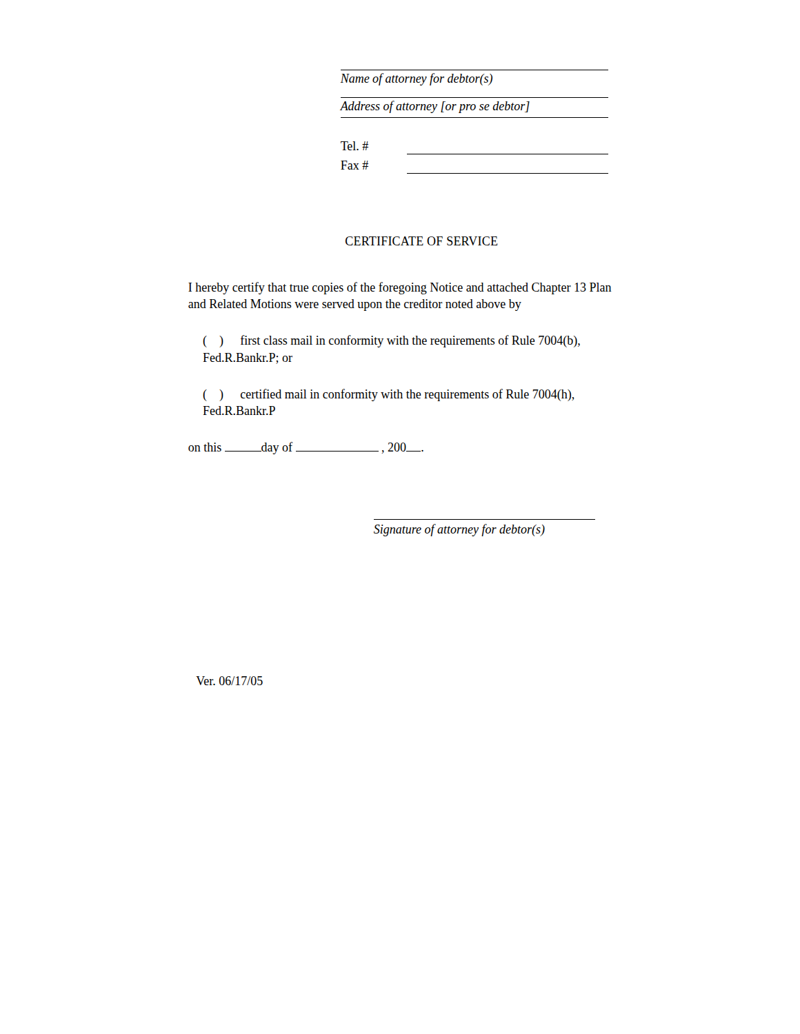Name of attorney for debtor(s)
Address of attorney [or pro se debtor]
Tel. #
Fax #
CERTIFICATE OF SERVICE
I hereby certify that true copies of the foregoing Notice and attached Chapter 13 Plan and Related Motions were served upon the creditor noted above by
( ) first class mail in conformity with the requirements of Rule 7004(b), Fed.R.Bankr.P; or
( ) certified mail in conformity with the requirements of Rule 7004(h), Fed.R.Bankr.P
on this day of , 200 .
Signature of attorney for debtor(s)
Ver. 06/17/05